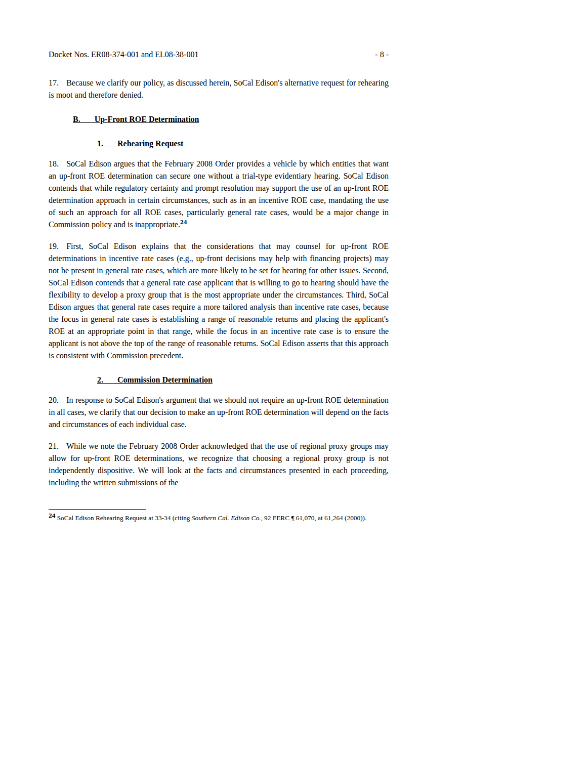Docket Nos. ER08-374-001 and EL08-38-001 - 8 -
17. Because we clarify our policy, as discussed herein, SoCal Edison's alternative request for rehearing is moot and therefore denied.
B. Up-Front ROE Determination
1. Rehearing Request
18. SoCal Edison argues that the February 2008 Order provides a vehicle by which entities that want an up-front ROE determination can secure one without a trial-type evidentiary hearing. SoCal Edison contends that while regulatory certainty and prompt resolution may support the use of an up-front ROE determination approach in certain circumstances, such as in an incentive ROE case, mandating the use of such an approach for all ROE cases, particularly general rate cases, would be a major change in Commission policy and is inappropriate.24
19. First, SoCal Edison explains that the considerations that may counsel for up-front ROE determinations in incentive rate cases (e.g., up-front decisions may help with financing projects) may not be present in general rate cases, which are more likely to be set for hearing for other issues. Second, SoCal Edison contends that a general rate case applicant that is willing to go to hearing should have the flexibility to develop a proxy group that is the most appropriate under the circumstances. Third, SoCal Edison argues that general rate cases require a more tailored analysis than incentive rate cases, because the focus in general rate cases is establishing a range of reasonable returns and placing the applicant's ROE at an appropriate point in that range, while the focus in an incentive rate case is to ensure the applicant is not above the top of the range of reasonable returns. SoCal Edison asserts that this approach is consistent with Commission precedent.
2. Commission Determination
20. In response to SoCal Edison's argument that we should not require an up-front ROE determination in all cases, we clarify that our decision to make an up-front ROE determination will depend on the facts and circumstances of each individual case.
21. While we note the February 2008 Order acknowledged that the use of regional proxy groups may allow for up-front ROE determinations, we recognize that choosing a regional proxy group is not independently dispositive. We will look at the facts and circumstances presented in each proceeding, including the written submissions of the
24 SoCal Edison Rehearing Request at 33-34 (citing Southern Cal. Edison Co., 92 FERC ¶ 61,070, at 61,264 (2000)).